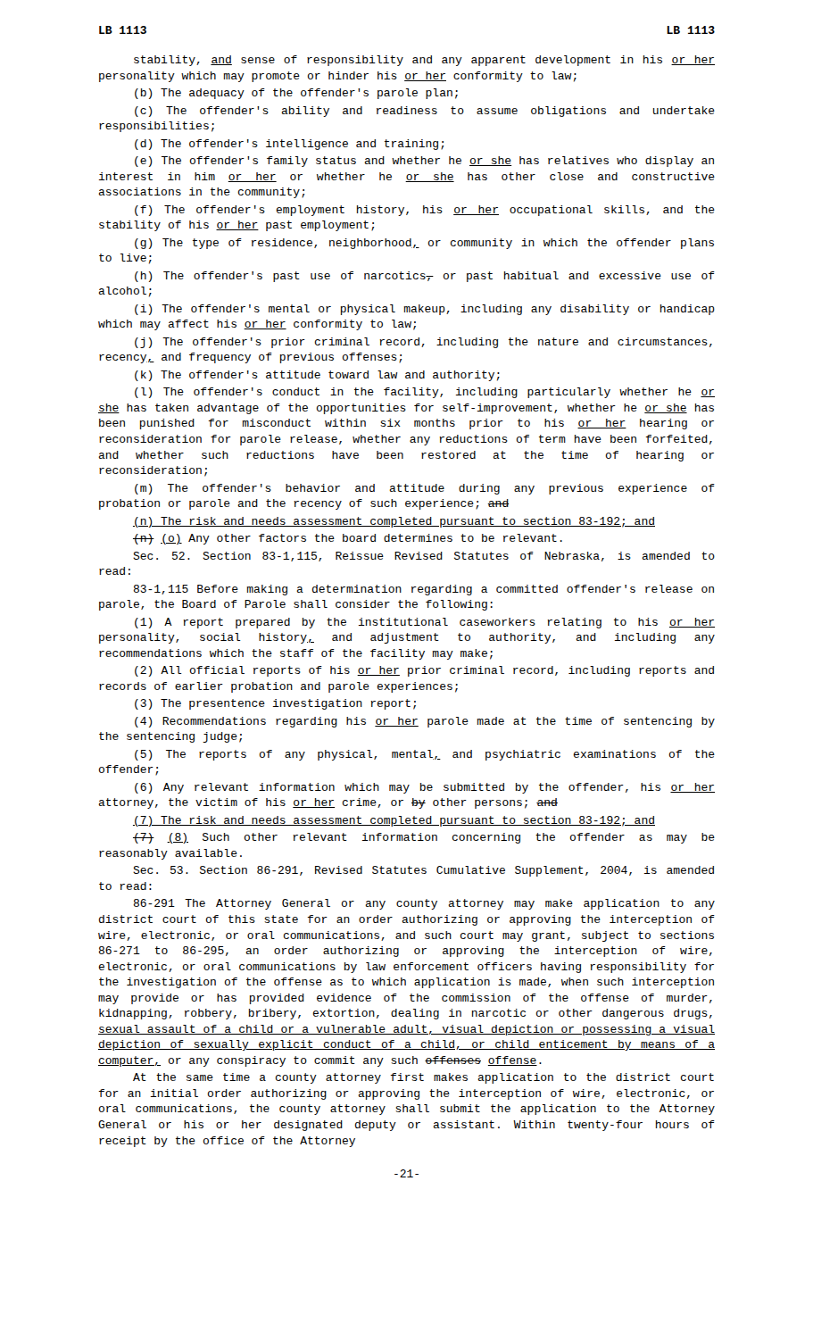LB 1113 LB 1113
stability, and sense of responsibility and any apparent development in his or her personality which may promote or hinder his or her conformity to law;
(b) The adequacy of the offender's parole plan;
(c) The offender's ability and readiness to assume obligations and undertake responsibilities;
(d) The offender's intelligence and training;
(e) The offender's family status and whether he or she has relatives who display an interest in him or her or whether he or she has other close and constructive associations in the community;
(f) The offender's employment history, his or her occupational skills, and the stability of his or her past employment;
(g) The type of residence, neighborhood, or community in which the offender plans to live;
(h) The offender's past use of narcotics, or past habitual and excessive use of alcohol;
(i) The offender's mental or physical makeup, including any disability or handicap which may affect his or her conformity to law;
(j) The offender's prior criminal record, including the nature and circumstances, recency, and frequency of previous offenses;
(k) The offender's attitude toward law and authority;
(l) The offender's conduct in the facility, including particularly whether he or she has taken advantage of the opportunities for self-improvement, whether he or she has been punished for misconduct within six months prior to his or her hearing or reconsideration for parole release, whether any reductions of term have been forfeited, and whether such reductions have been restored at the time of hearing or reconsideration;
(m) The offender's behavior and attitude during any previous experience of probation or parole and the recency of such experience; and
(n) The risk and needs assessment completed pursuant to section 83-192; and
(n) (o) Any other factors the board determines to be relevant.
Sec. 52. Section 83-1,115, Reissue Revised Statutes of Nebraska, is amended to read:
83-1,115 Before making a determination regarding a committed offender's release on parole, the Board of Parole shall consider the following:
(1) A report prepared by the institutional caseworkers relating to his or her personality, social history, and adjustment to authority, and including any recommendations which the staff of the facility may make;
(2) All official reports of his or her prior criminal record, including reports and records of earlier probation and parole experiences;
(3) The presentence investigation report;
(4) Recommendations regarding his or her parole made at the time of sentencing by the sentencing judge;
(5) The reports of any physical, mental, and psychiatric examinations of the offender;
(6) Any relevant information which may be submitted by the offender, his or her attorney, the victim of his or her crime, or by other persons; and
(7) The risk and needs assessment completed pursuant to section 83-192; and
(7) (8) Such other relevant information concerning the offender as may be reasonably available.
Sec. 53. Section 86-291, Revised Statutes Cumulative Supplement, 2004, is amended to read:
86-291 The Attorney General or any county attorney may make application to any district court of this state for an order authorizing or approving the interception of wire, electronic, or oral communications, and such court may grant, subject to sections 86-271 to 86-295, an order authorizing or approving the interception of wire, electronic, or oral communications by law enforcement officers having responsibility for the investigation of the offense as to which application is made, when such interception may provide or has provided evidence of the commission of the offense of murder, kidnapping, robbery, bribery, extortion, dealing in narcotic or other dangerous drugs, sexual assault of a child or a vulnerable adult, visual depiction or possessing a visual depiction of sexually explicit conduct of a child, or child enticement by means of a computer, or any conspiracy to commit any such offenses offense.
At the same time a county attorney first makes application to the district court for an initial order authorizing or approving the interception of wire, electronic, or oral communications, the county attorney shall submit the application to the Attorney General or his or her designated deputy or assistant. Within twenty-four hours of receipt by the office of the Attorney
-21-